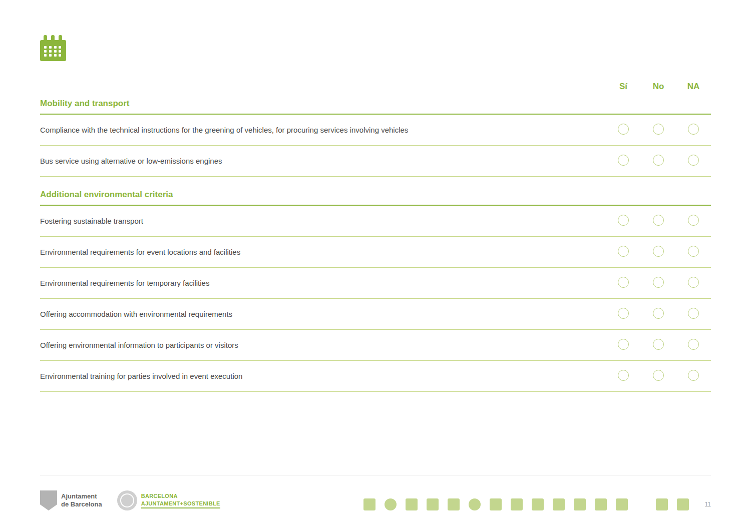| | Sí | No | NA |
| --- | --- | --- | --- |
| Mobility and transport | | | |
| Compliance with the technical instructions for the greening of vehicles, for procuring services involving vehicles | | | |
| Bus service using alternative or low-emissions engines | | | |
| Additional environmental criteria | | | |
| Fostering sustainable transport | | | |
| Environmental requirements for event locations and facilities | | | |
| Environmental requirements for temporary facilities | | | |
| Offering accommodation with environmental requirements | | | |
| Offering environmental information to participants or visitors | | | |
| Environmental training for parties involved in event execution | | | |
Ajuntament
de Barcelona
BARCELONA
AJUNTAMENT+SOSTENIBLE
11